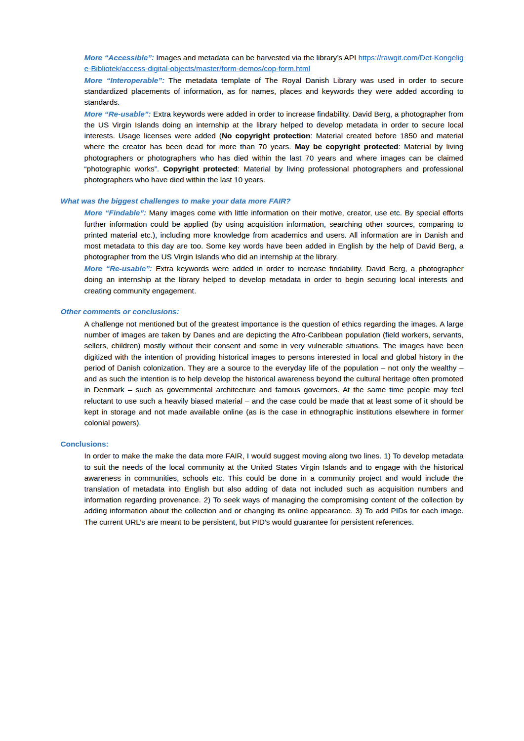More “Accessible”: Images and metadata can be harvested via the library’s API https://rawgit.com/Det-Kongelige-Bibliotek/access-digital-objects/master/form-demos/cop-form.html
More “Interoperable”: The metadata template of The Royal Danish Library was used in order to secure standardized placements of information, as for names, places and keywords they were added according to standards.
More “Re-usable”: Extra keywords were added in order to increase findability. David Berg, a photographer from the US Virgin Islands doing an internship at the library helped to develop metadata in order to secure local interests. Usage licenses were added (No copyright protection: Material created before 1850 and material where the creator has been dead for more than 70 years. May be copyright protected: Material by living photographers or photographers who has died within the last 70 years and where images can be claimed “photographic works”. Copyright protected: Material by living professional photographers and professional photographers who have died within the last 10 years.
What was the biggest challenges to make your data more FAIR?
More “Findable”: Many images come with little information on their motive, creator, use etc. By special efforts further information could be applied (by using acquisition information, searching other sources, comparing to printed material etc.), including more knowledge from academics and users. All information are in Danish and most metadata to this day are too. Some key words have been added in English by the help of David Berg, a photographer from the US Virgin Islands who did an internship at the library.
More “Re-usable”: Extra keywords were added in order to increase findability. David Berg, a photographer doing an internship at the library helped to develop metadata in order to begin securing local interests and creating community engagement.
Other comments or conclusions:
A challenge not mentioned but of the greatest importance is the question of ethics regarding the images. A large number of images are taken by Danes and are depicting the Afro-Caribbean population (field workers, servants, sellers, children) mostly without their consent and some in very vulnerable situations. The images have been digitized with the intention of providing historical images to persons interested in local and global history in the period of Danish colonization. They are a source to the everyday life of the population – not only the wealthy – and as such the intention is to help develop the historical awareness beyond the cultural heritage often promoted in Denmark – such as governmental architecture and famous governors. At the same time people may feel reluctant to use such a heavily biased material – and the case could be made that at least some of it should be kept in storage and not made available online (as is the case in ethnographic institutions elsewhere in former colonial powers).
Conclusions:
In order to make the make the data more FAIR, I would suggest moving along two lines. 1) To develop metadata to suit the needs of the local community at the United States Virgin Islands and to engage with the historical awareness in communities, schools etc. This could be done in a community project and would include the translation of metadata into English but also adding of data not included such as acquisition numbers and information regarding provenance. 2) To seek ways of managing the compromising content of the collection by adding information about the collection and or changing its online appearance. 3) To add PIDs for each image. The current URL’s are meant to be persistent, but PID’s would guarantee for persistent references.